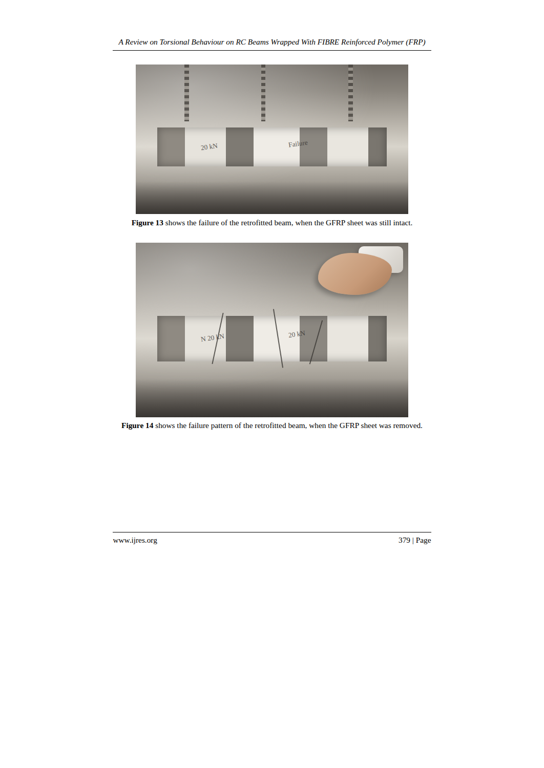A Review on Torsional Behaviour on RC Beams Wrapped With FIBRE Reinforced Polymer (FRP)
20 kN Failure
Figure 13 shows the failure of the retrofitted beam, when the GFRP sheet was still intact.
N 20 kN 20 kN
Figure 14 shows the failure pattern of the retrofitted beam, when the GFRP sheet was removed.
www.ijres.org
379 | Page